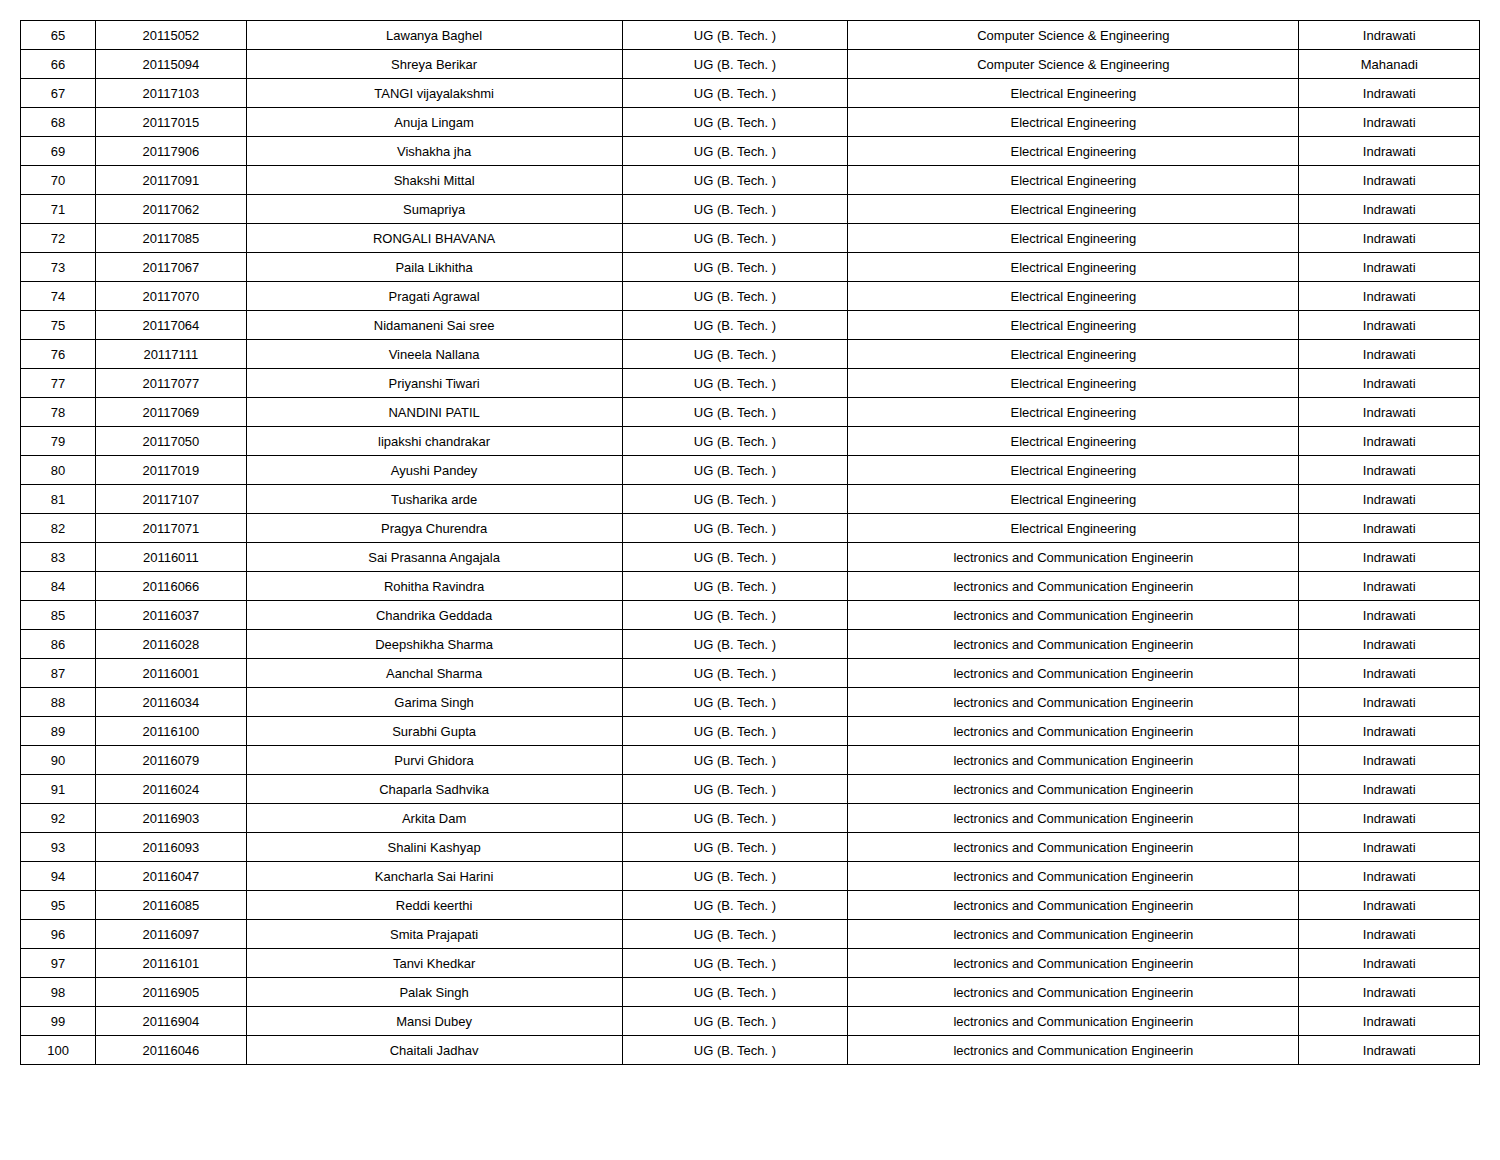| 65 | 20115052 | Lawanya Baghel | UG (B. Tech. ) | Computer Science & Engineering | Indrawati |
| 66 | 20115094 | Shreya Berikar | UG (B. Tech. ) | Computer Science & Engineering | Mahanadi |
| 67 | 20117103 | TANGI vijayalakshmi | UG (B. Tech. ) | Electrical Engineering | Indrawati |
| 68 | 20117015 | Anuja Lingam | UG (B. Tech. ) | Electrical Engineering | Indrawati |
| 69 | 20117906 | Vishakha jha | UG (B. Tech. ) | Electrical Engineering | Indrawati |
| 70 | 20117091 | Shakshi Mittal | UG (B. Tech. ) | Electrical Engineering | Indrawati |
| 71 | 20117062 | Sumapriya | UG (B. Tech. ) | Electrical Engineering | Indrawati |
| 72 | 20117085 | RONGALI BHAVANA | UG (B. Tech. ) | Electrical Engineering | Indrawati |
| 73 | 20117067 | Paila Likhitha | UG (B. Tech. ) | Electrical Engineering | Indrawati |
| 74 | 20117070 | Pragati Agrawal | UG (B. Tech. ) | Electrical Engineering | Indrawati |
| 75 | 20117064 | Nidamaneni Sai sree | UG (B. Tech. ) | Electrical Engineering | Indrawati |
| 76 | 20117111 | Vineela Nallana | UG (B. Tech. ) | Electrical Engineering | Indrawati |
| 77 | 20117077 | Priyanshi Tiwari | UG (B. Tech. ) | Electrical Engineering | Indrawati |
| 78 | 20117069 | NANDINI PATIL | UG (B. Tech. ) | Electrical Engineering | Indrawati |
| 79 | 20117050 | lipakshi chandrakar | UG (B. Tech. ) | Electrical Engineering | Indrawati |
| 80 | 20117019 | Ayushi Pandey | UG (B. Tech. ) | Electrical Engineering | Indrawati |
| 81 | 20117107 | Tusharika arde | UG (B. Tech. ) | Electrical Engineering | Indrawati |
| 82 | 20117071 | Pragya Churendra | UG (B. Tech. ) | Electrical Engineering | Indrawati |
| 83 | 20116011 | Sai Prasanna Angajala | UG (B. Tech. ) | lectronics and Communication Engineerin | Indrawati |
| 84 | 20116066 | Rohitha Ravindra | UG (B. Tech. ) | lectronics and Communication Engineerin | Indrawati |
| 85 | 20116037 | Chandrika Geddada | UG (B. Tech. ) | lectronics and Communication Engineerin | Indrawati |
| 86 | 20116028 | Deepshikha Sharma | UG (B. Tech. ) | lectronics and Communication Engineerin | Indrawati |
| 87 | 20116001 | Aanchal Sharma | UG (B. Tech. ) | lectronics and Communication Engineerin | Indrawati |
| 88 | 20116034 | Garima Singh | UG (B. Tech. ) | lectronics and Communication Engineerin | Indrawati |
| 89 | 20116100 | Surabhi Gupta | UG (B. Tech. ) | lectronics and Communication Engineerin | Indrawati |
| 90 | 20116079 | Purvi Ghidora | UG (B. Tech. ) | lectronics and Communication Engineerin | Indrawati |
| 91 | 20116024 | Chaparla Sadhvika | UG (B. Tech. ) | lectronics and Communication Engineerin | Indrawati |
| 92 | 20116903 | Arkita Dam | UG (B. Tech. ) | lectronics and Communication Engineerin | Indrawati |
| 93 | 20116093 | Shalini Kashyap | UG (B. Tech. ) | lectronics and Communication Engineerin | Indrawati |
| 94 | 20116047 | Kancharla Sai Harini | UG (B. Tech. ) | lectronics and Communication Engineerin | Indrawati |
| 95 | 20116085 | Reddi keerthi | UG (B. Tech. ) | lectronics and Communication Engineerin | Indrawati |
| 96 | 20116097 | Smita Prajapati | UG (B. Tech. ) | lectronics and Communication Engineerin | Indrawati |
| 97 | 20116101 | Tanvi Khedkar | UG (B. Tech. ) | lectronics and Communication Engineerin | Indrawati |
| 98 | 20116905 | Palak Singh | UG (B. Tech. ) | lectronics and Communication Engineerin | Indrawati |
| 99 | 20116904 | Mansi Dubey | UG (B. Tech. ) | lectronics and Communication Engineerin | Indrawati |
| 100 | 20116046 | Chaitali Jadhav | UG (B. Tech. ) | lectronics and Communication Engineerin | Indrawati |